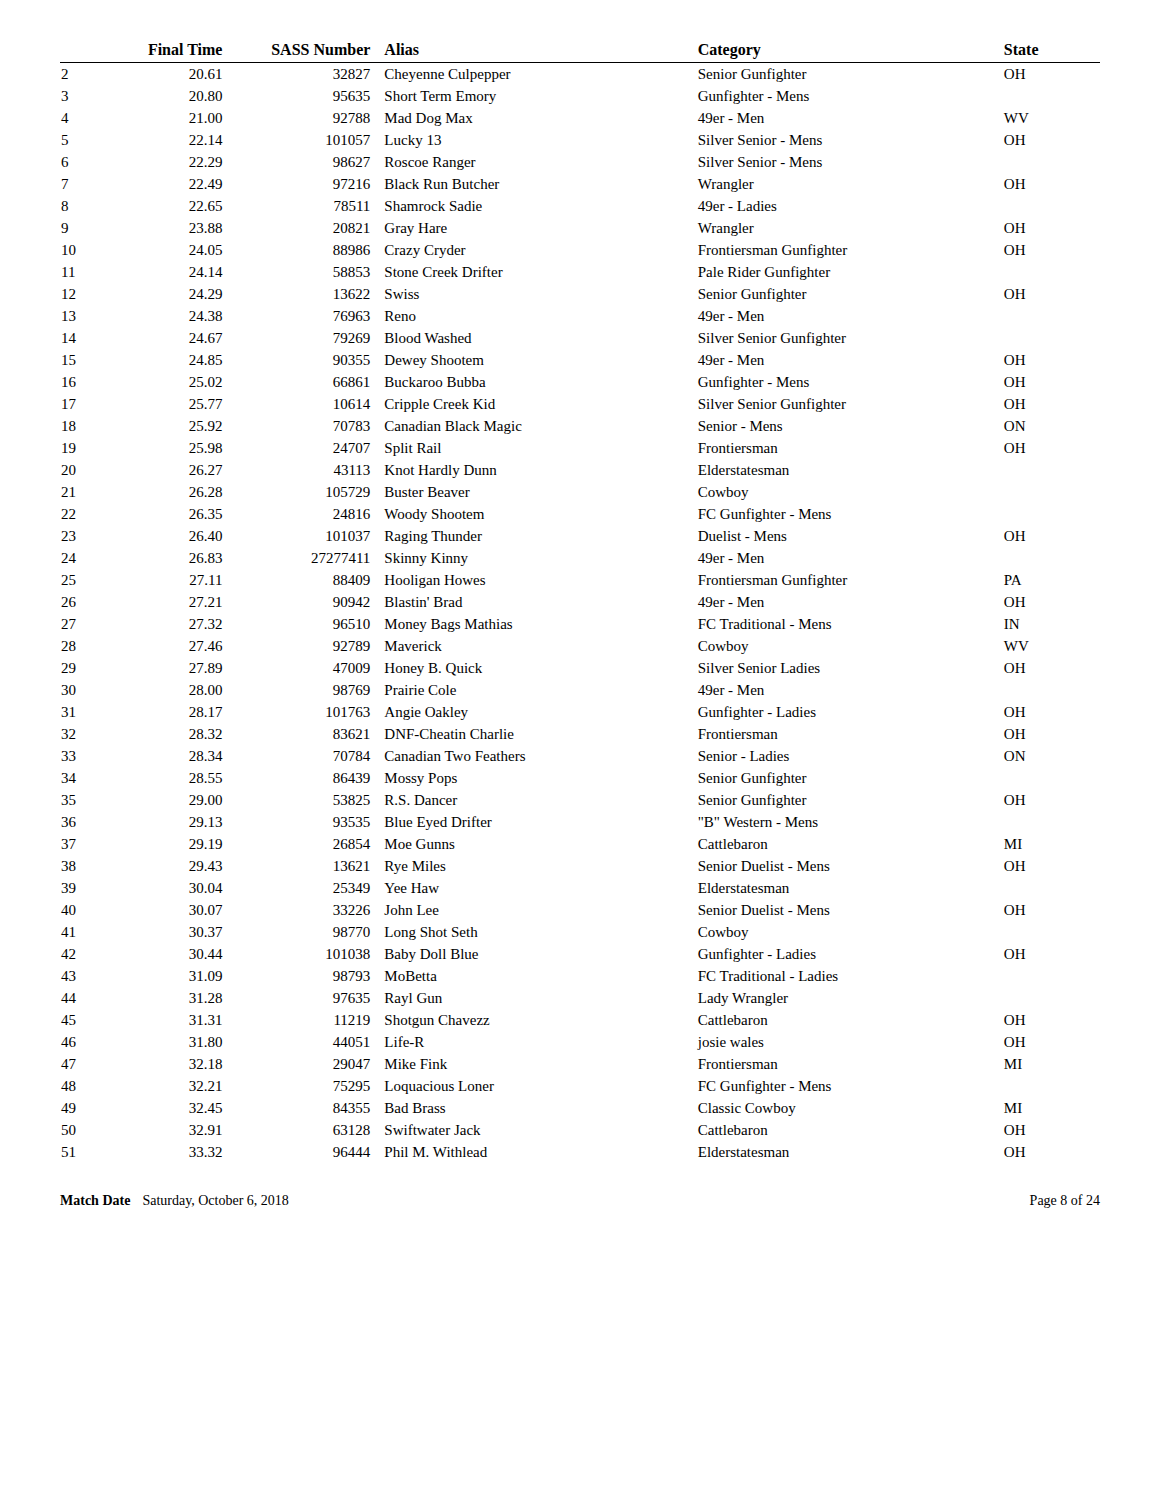| | Final Time | SASS Number | Alias | Category | State |
| --- | --- | --- | --- | --- | --- |
| 2 | 20.61 | 32827 | Cheyenne Culpepper | Senior Gunfighter | OH |
| 3 | 20.80 | 95635 | Short Term Emory | Gunfighter - Mens | |
| 4 | 21.00 | 92788 | Mad Dog Max | 49er - Men | WV |
| 5 | 22.14 | 101057 | Lucky 13 | Silver Senior - Mens | OH |
| 6 | 22.29 | 98627 | Roscoe Ranger | Silver Senior - Mens | |
| 7 | 22.49 | 97216 | Black Run Butcher | Wrangler | OH |
| 8 | 22.65 | 78511 | Shamrock Sadie | 49er - Ladies | |
| 9 | 23.88 | 20821 | Gray Hare | Wrangler | OH |
| 10 | 24.05 | 88986 | Crazy Cryder | Frontiersman Gunfighter | OH |
| 11 | 24.14 | 58853 | Stone Creek Drifter | Pale Rider Gunfighter | |
| 12 | 24.29 | 13622 | Swiss | Senior Gunfighter | OH |
| 13 | 24.38 | 76963 | Reno | 49er - Men | |
| 14 | 24.67 | 79269 | Blood Washed | Silver Senior Gunfighter | |
| 15 | 24.85 | 90355 | Dewey Shootem | 49er - Men | OH |
| 16 | 25.02 | 66861 | Buckaroo Bubba | Gunfighter - Mens | OH |
| 17 | 25.77 | 10614 | Cripple Creek Kid | Silver Senior Gunfighter | OH |
| 18 | 25.92 | 70783 | Canadian Black Magic | Senior - Mens | ON |
| 19 | 25.98 | 24707 | Split Rail | Frontiersman | OH |
| 20 | 26.27 | 43113 | Knot Hardly Dunn | Elderstatesman | |
| 21 | 26.28 | 105729 | Buster Beaver | Cowboy | |
| 22 | 26.35 | 24816 | Woody Shootem | FC Gunfighter - Mens | |
| 23 | 26.40 | 101037 | Raging Thunder | Duelist - Mens | OH |
| 24 | 26.83 | 27277411 | Skinny Kinny | 49er - Men | |
| 25 | 27.11 | 88409 | Hooligan Howes | Frontiersman Gunfighter | PA |
| 26 | 27.21 | 90942 | Blastin' Brad | 49er - Men | OH |
| 27 | 27.32 | 96510 | Money Bags Mathias | FC Traditional - Mens | IN |
| 28 | 27.46 | 92789 | Maverick | Cowboy | WV |
| 29 | 27.89 | 47009 | Honey B. Quick | Silver Senior Ladies | OH |
| 30 | 28.00 | 98769 | Prairie Cole | 49er - Men | |
| 31 | 28.17 | 101763 | Angie Oakley | Gunfighter - Ladies | OH |
| 32 | 28.32 | 83621 | DNF-Cheatin Charlie | Frontiersman | OH |
| 33 | 28.34 | 70784 | Canadian Two Feathers | Senior - Ladies | ON |
| 34 | 28.55 | 86439 | Mossy Pops | Senior Gunfighter | |
| 35 | 29.00 | 53825 | R.S. Dancer | Senior Gunfighter | OH |
| 36 | 29.13 | 93535 | Blue Eyed Drifter | "B" Western - Mens | |
| 37 | 29.19 | 26854 | Moe Gunns | Cattlebaron | MI |
| 38 | 29.43 | 13621 | Rye Miles | Senior Duelist - Mens | OH |
| 39 | 30.04 | 25349 | Yee Haw | Elderstatesman | |
| 40 | 30.07 | 33226 | John Lee | Senior Duelist - Mens | OH |
| 41 | 30.37 | 98770 | Long Shot Seth | Cowboy | |
| 42 | 30.44 | 101038 | Baby Doll Blue | Gunfighter - Ladies | OH |
| 43 | 31.09 | 98793 | MoBetta | FC Traditional - Ladies | |
| 44 | 31.28 | 97635 | Rayl Gun | Lady Wrangler | |
| 45 | 31.31 | 11219 | Shotgun Chavezz | Cattlebaron | OH |
| 46 | 31.80 | 44051 | Life-R | josie wales | OH |
| 47 | 32.18 | 29047 | Mike Fink | Frontiersman | MI |
| 48 | 32.21 | 75295 | Loquacious Loner | FC Gunfighter - Mens | |
| 49 | 32.45 | 84355 | Bad Brass | Classic Cowboy | MI |
| 50 | 32.91 | 63128 | Swiftwater Jack | Cattlebaron | OH |
| 51 | 33.32 | 96444 | Phil M. Withlead | Elderstatesman | OH |
Match Date Saturday, October 6, 2018
Page 8 of 24